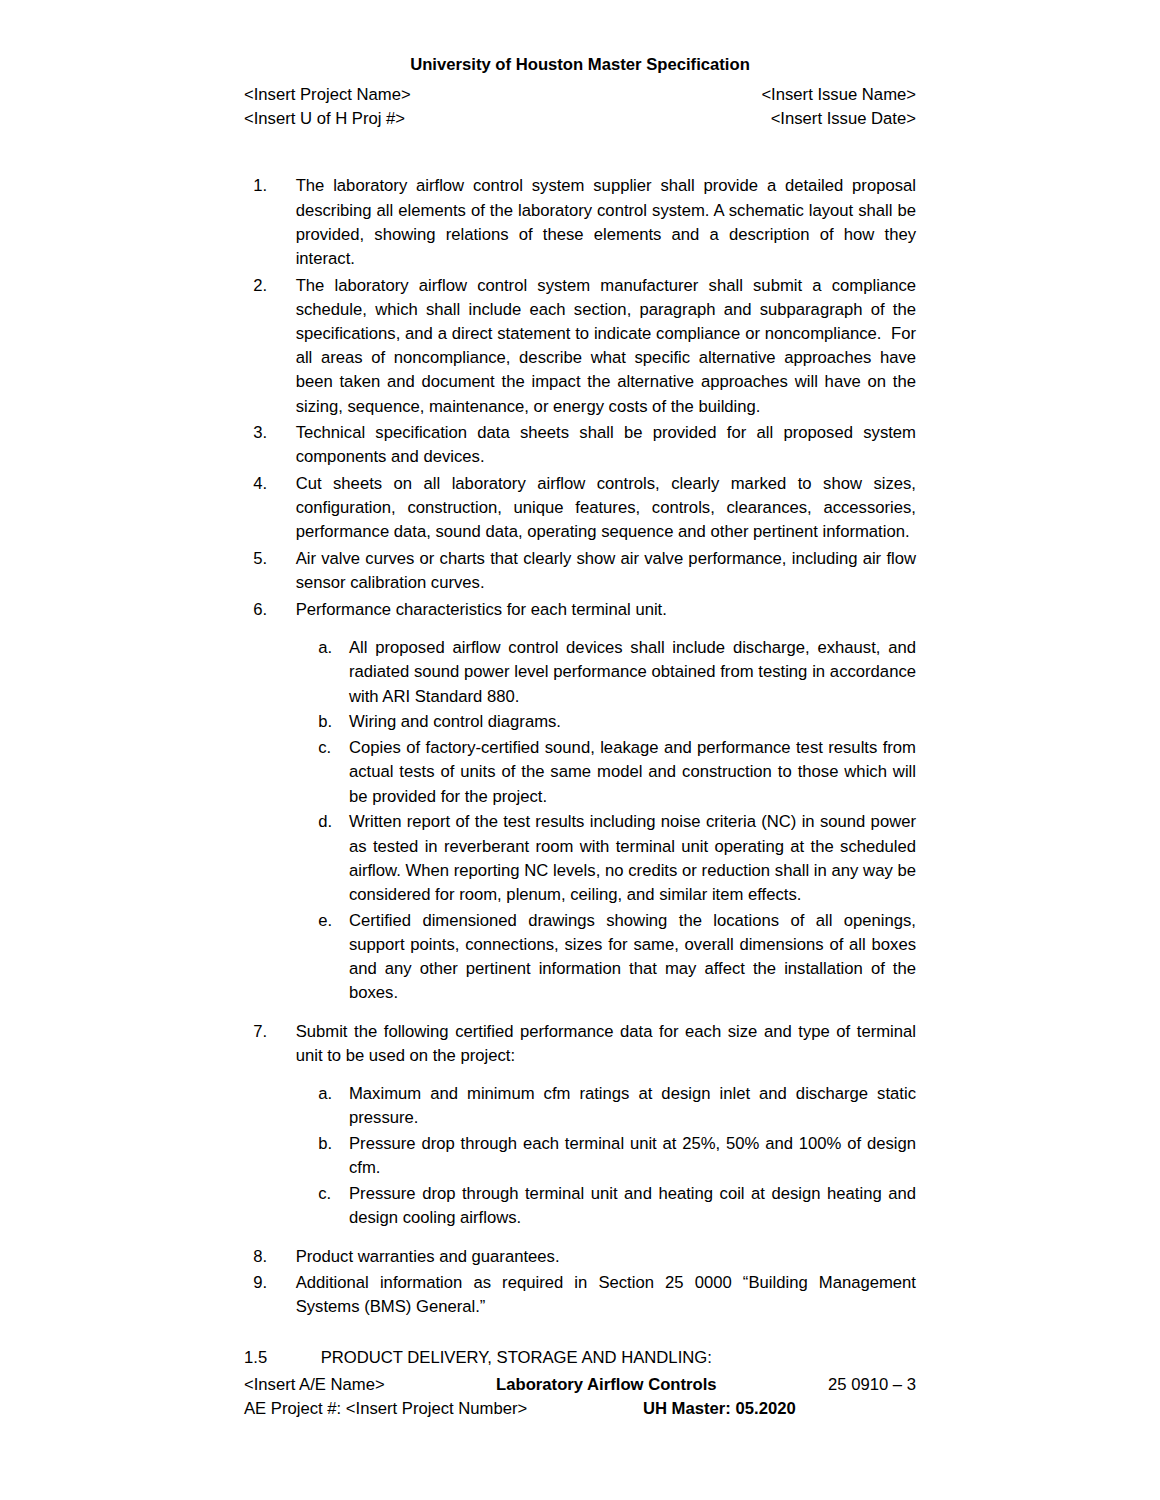University of Houston Master Specification
<Insert Project Name> <Insert Issue Name>
<Insert U of H Proj #> <Insert Issue Date>
1. The laboratory airflow control system supplier shall provide a detailed proposal describing all elements of the laboratory control system. A schematic layout shall be provided, showing relations of these elements and a description of how they interact.
2. The laboratory airflow control system manufacturer shall submit a compliance schedule, which shall include each section, paragraph and subparagraph of the specifications, and a direct statement to indicate compliance or noncompliance. For all areas of noncompliance, describe what specific alternative approaches have been taken and document the impact the alternative approaches will have on the sizing, sequence, maintenance, or energy costs of the building.
3. Technical specification data sheets shall be provided for all proposed system components and devices.
4. Cut sheets on all laboratory airflow controls, clearly marked to show sizes, configuration, construction, unique features, controls, clearances, accessories, performance data, sound data, operating sequence and other pertinent information.
5. Air valve curves or charts that clearly show air valve performance, including air flow sensor calibration curves.
6. Performance characteristics for each terminal unit.
a. All proposed airflow control devices shall include discharge, exhaust, and radiated sound power level performance obtained from testing in accordance with ARI Standard 880.
b. Wiring and control diagrams.
c. Copies of factory-certified sound, leakage and performance test results from actual tests of units of the same model and construction to those which will be provided for the project.
d. Written report of the test results including noise criteria (NC) in sound power as tested in reverberant room with terminal unit operating at the scheduled airflow. When reporting NC levels, no credits or reduction shall in any way be considered for room, plenum, ceiling, and similar item effects.
e. Certified dimensioned drawings showing the locations of all openings, support points, connections, sizes for same, overall dimensions of all boxes and any other pertinent information that may affect the installation of the boxes.
7. Submit the following certified performance data for each size and type of terminal unit to be used on the project:
a. Maximum and minimum cfm ratings at design inlet and discharge static pressure.
b. Pressure drop through each terminal unit at 25%, 50% and 100% of design cfm.
c. Pressure drop through terminal unit and heating coil at design heating and design cooling airflows.
8. Product warranties and guarantees.
9. Additional information as required in Section 25 0000 “Building Management Systems (BMS) General.”
1.5 PRODUCT DELIVERY, STORAGE AND HANDLING:
<Insert A/E Name> Laboratory Airflow Controls 25 0910 – 3
AE Project #: <Insert Project Number> UH Master: 05.2020